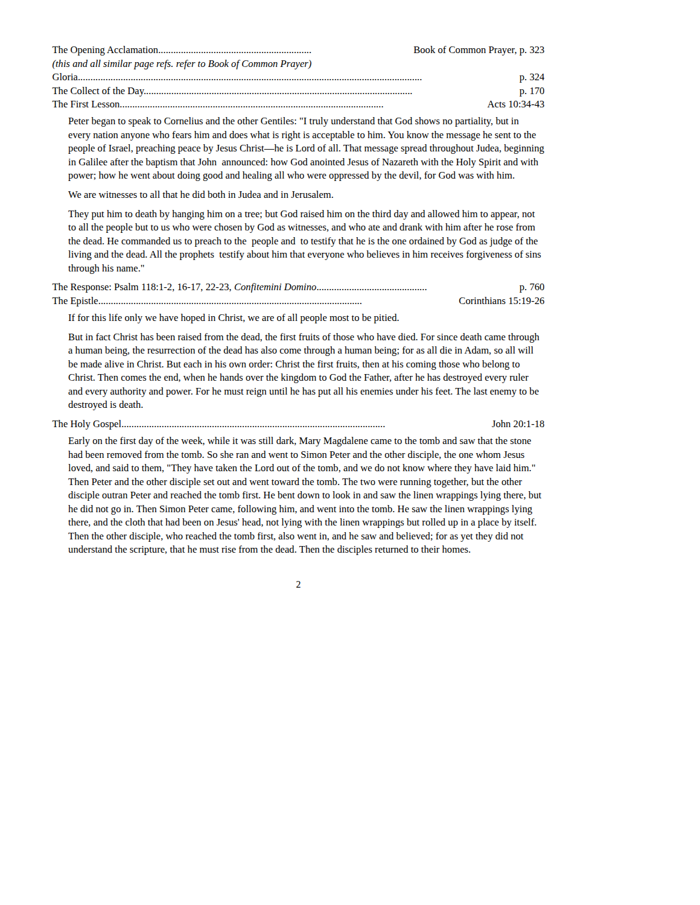The Opening Acclamation............................................................. Book of Common Prayer, p. 323
(this and all similar page refs. refer to Book of Common Prayer)
Gloria......................................................................................................................................... p. 324
The Collect of the Day........................................................................................................... p. 170
The First Lesson......................................................................................................... Acts 10:34-43
Peter began to speak to Cornelius and the other Gentiles: "I truly understand that God shows no partiality, but in every nation anyone who fears him and does what is right is acceptable to him. You know the message he sent to the people of Israel, preaching peace by Jesus Christ—he is Lord of all. That message spread throughout Judea, beginning in Galilee after the baptism that John announced: how God anointed Jesus of Nazareth with the Holy Spirit and with power; how he went about doing good and healing all who were oppressed by the devil, for God was with him.
We are witnesses to all that he did both in Judea and in Jerusalem.
They put him to death by hanging him on a tree; but God raised him on the third day and allowed him to appear, not to all the people but to us who were chosen by God as witnesses, and who ate and drank with him after he rose from the dead. He commanded us to preach to the people and to testify that he is the one ordained by God as judge of the living and the dead. All the prophets testify about him that everyone who believes in him receives forgiveness of sins through his name."
The Response: Psalm 118:1-2, 16-17, 22-23, Confitemini Domino............................................ p. 760
The Epistle......................................................................................................... Corinthians 15:19-26
If for this life only we have hoped in Christ, we are of all people most to be pitied.
But in fact Christ has been raised from the dead, the first fruits of those who have died. For since death came through a human being, the resurrection of the dead has also come through a human being; for as all die in Adam, so all will be made alive in Christ. But each in his own order: Christ the first fruits, then at his coming those who belong to Christ. Then comes the end, when he hands over the kingdom to God the Father, after he has destroyed every ruler and every authority and power. For he must reign until he has put all his enemies under his feet. The last enemy to be destroyed is death.
The Holy Gospel......................................................................................................... John 20:1-18
Early on the first day of the week, while it was still dark, Mary Magdalene came to the tomb and saw that the stone had been removed from the tomb. So she ran and went to Simon Peter and the other disciple, the one whom Jesus loved, and said to them, "They have taken the Lord out of the tomb, and we do not know where they have laid him." Then Peter and the other disciple set out and went toward the tomb. The two were running together, but the other disciple outran Peter and reached the tomb first. He bent down to look in and saw the linen wrappings lying there, but he did not go in. Then Simon Peter came, following him, and went into the tomb. He saw the linen wrappings lying there, and the cloth that had been on Jesus' head, not lying with the linen wrappings but rolled up in a place by itself. Then the other disciple, who reached the tomb first, also went in, and he saw and believed; for as yet they did not understand the scripture, that he must rise from the dead. Then the disciples returned to their homes.
2